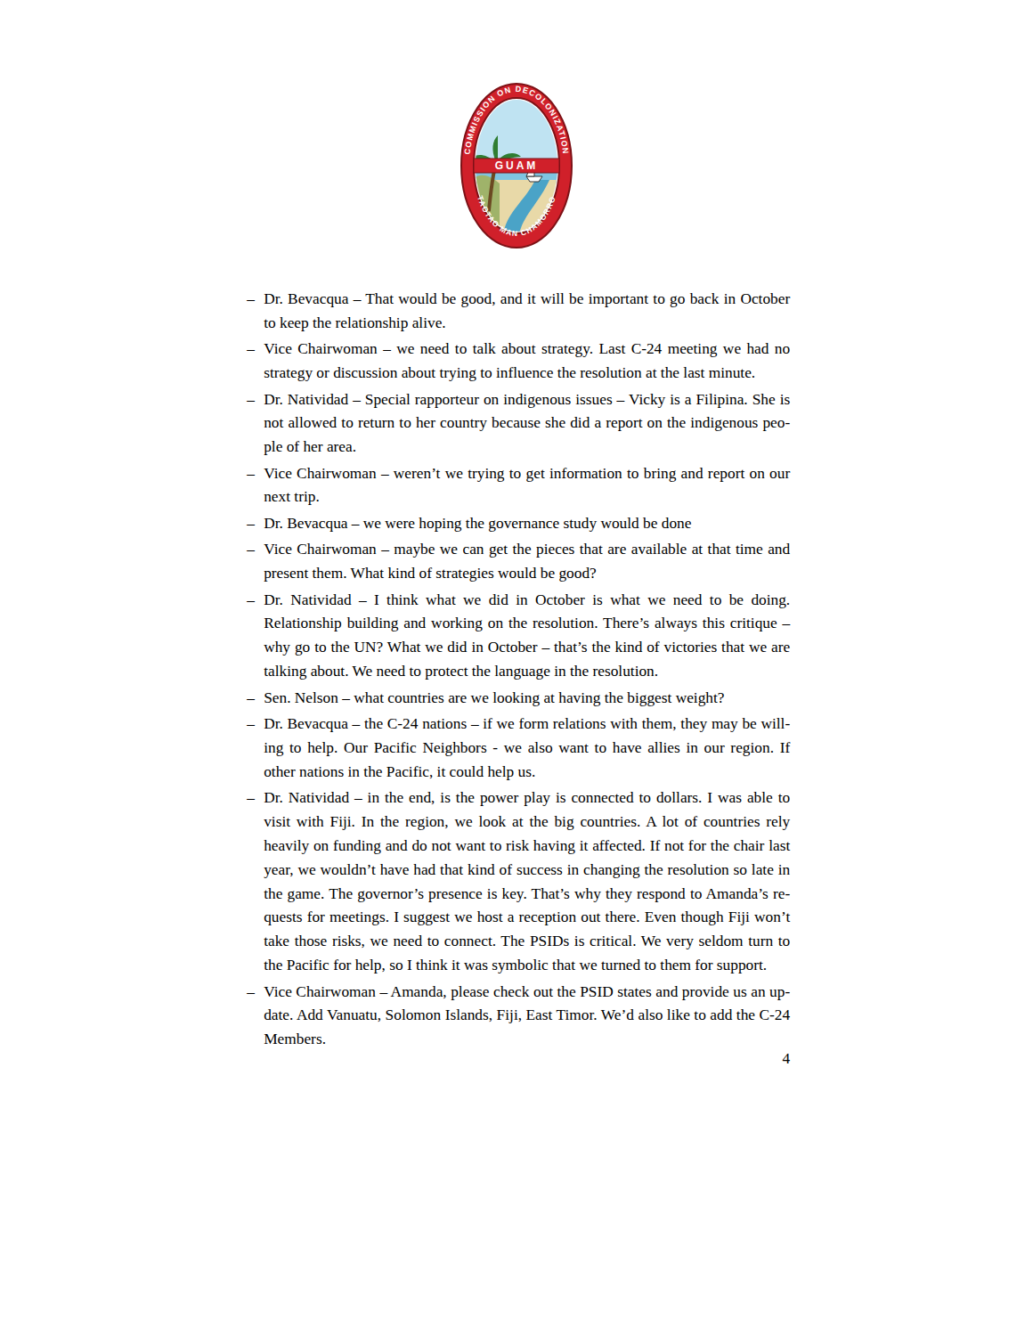Commission on Decolonization — Guam Seal Red oval seal with the words COMMISSION ON DECOLONIZATION around the top, TAOTAO MAN CHAMORRO around the bottom, and GUAM across the center over a beach scene with a palm tree, outrigger canoe, and river. COMMISSION ON DECOLONIZATION TAOTAO MAN CHAMORRO GUAM
Dr. Bevacqua – That would be good, and it will be important to go back in October to keep the relationship alive.
Vice Chairwoman – we need to talk about strategy. Last C-24 meeting we had no strategy or discussion about trying to influence the resolution at the last minute.
Dr. Natividad – Special rapporteur on indigenous issues – Vicky is a Filipina. She is not allowed to return to her country because she did a report on the indigenous people of her area.
Vice Chairwoman – weren’t we trying to get information to bring and report on our next trip.
Dr. Bevacqua – we were hoping the governance study would be done
Vice Chairwoman – maybe we can get the pieces that are available at that time and present them. What kind of strategies would be good?
Dr. Natividad – I think what we did in October is what we need to be doing. Relationship building and working on the resolution. There’s always this critique – why go to the UN? What we did in October – that’s the kind of victories that we are talking about. We need to protect the language in the resolution.
Sen. Nelson – what countries are we looking at having the biggest weight?
Dr. Bevacqua – the C-24 nations – if we form relations with them, they may be willing to help. Our Pacific Neighbors - we also want to have allies in our region. If other nations in the Pacific, it could help us.
Dr. Natividad – in the end, is the power play is connected to dollars. I was able to visit with Fiji. In the region, we look at the big countries. A lot of countries rely heavily on funding and do not want to risk having it affected. If not for the chair last year, we wouldn’t have had that kind of success in changing the resolution so late in the game. The governor’s presence is key. That’s why they respond to Amanda’s requests for meetings. I suggest we host a reception out there. Even though Fiji won’t take those risks, we need to connect. The PSIDs is critical. We very seldom turn to the Pacific for help, so I think it was symbolic that we turned to them for support.
Vice Chairwoman – Amanda, please check out the PSID states and provide us an update. Add Vanuatu, Solomon Islands, Fiji, East Timor. We’d also like to add the C-24 Members.
4